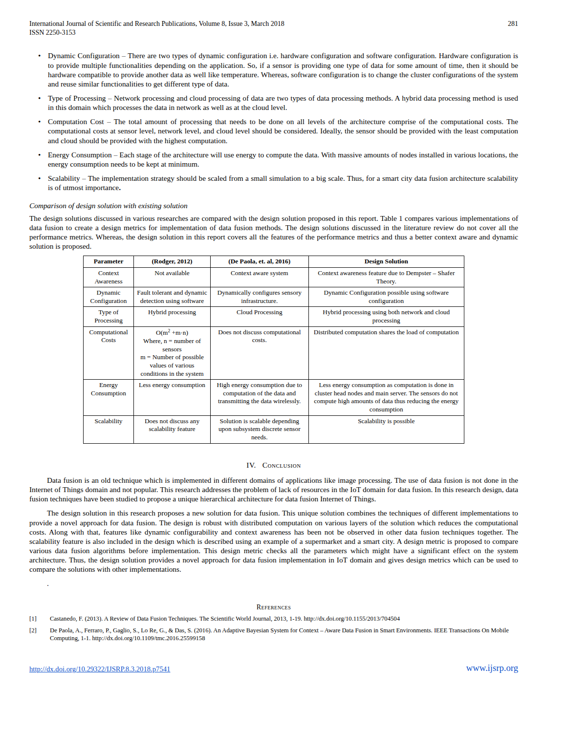International Journal of Scientific and Research Publications, Volume 8, Issue 3, March 2018
ISSN 2250-3153
281
Dynamic Configuration – There are two types of dynamic configuration i.e. hardware configuration and software configuration. Hardware configuration is to provide multiple functionalities depending on the application. So, if a sensor is providing one type of data for some amount of time, then it should be hardware compatible to provide another data as well like temperature. Whereas, software configuration is to change the cluster configurations of the system and reuse similar functionalities to get different type of data.
Type of Processing – Network processing and cloud processing of data are two types of data processing methods. A hybrid data processing method is used in this domain which processes the data in network as well as at the cloud level.
Computation Cost – The total amount of processing that needs to be done on all levels of the architecture comprise of the computational costs. The computational costs at sensor level, network level, and cloud level should be considered. Ideally, the sensor should be provided with the least computation and cloud should be provided with the highest computation.
Energy Consumption – Each stage of the architecture will use energy to compute the data. With massive amounts of nodes installed in various locations, the energy consumption needs to be kept at minimum.
Scalability – The implementation strategy should be scaled from a small simulation to a big scale. Thus, for a smart city data fusion architecture scalability is of utmost importance.
Comparison of design solution with existing solution
The design solutions discussed in various researches are compared with the design solution proposed in this report. Table 1 compares various implementations of data fusion to create a design metrics for implementation of data fusion methods. The design solutions discussed in the literature review do not cover all the performance metrics. Whereas, the design solution in this report covers all the features of the performance metrics and thus a better context aware and dynamic solution is proposed.
| Parameter | (Rodger, 2012) | (De Paola, et. al, 2016) | Design Solution |
| --- | --- | --- | --- |
| Context Awareness | Not available | Context aware system | Context awareness feature due to Dempster – Shafer Theory. |
| Dynamic Configuration | Fault tolerant and dynamic detection using software | Dynamically configures sensory infrastructure. | Dynamic Configuration possible using software configuration |
| Type of Processing | Hybrid processing | Cloud Processing | Hybrid processing using both network and cloud processing |
| Computational Costs | O(m 2 +m·n) Where, n = number of sensors m = Number of possible values of various conditions in the system | Does not discuss computational costs. | Distributed computation shares the load of computation |
| Energy Consumption | Less energy consumption | High energy consumption due to computation of the data and transmitting the data wirelessly. | Less energy consumption as computation is done in cluster head nodes and main server. The sensors do not compute high amounts of data thus reducing the energy consumption |
| Scalability | Does not discuss any scalability feature | Solution is scalable depending upon subsystem discrete sensor needs. | Scalability is possible |
IV. Conclusion
Data fusion is an old technique which is implemented in different domains of applications like image processing. The use of data fusion is not done in the Internet of Things domain and not popular. This research addresses the problem of lack of resources in the IoT domain for data fusion. In this research design, data fusion techniques have been studied to propose a unique hierarchical architecture for data fusion Internet of Things.
The design solution in this research proposes a new solution for data fusion. This unique solution combines the techniques of different implementations to provide a novel approach for data fusion. The design is robust with distributed computation on various layers of the solution which reduces the computational costs. Along with that, features like dynamic configurability and context awareness has been not be observed in other data fusion techniques together. The scalability feature is also included in the design which is described using an example of a supermarket and a smart city. A design metric is proposed to compare various data fusion algorithms before implementation. This design metric checks all the parameters which might have a significant effect on the system architecture. Thus, the design solution provides a novel approach for data fusion implementation in IoT domain and gives design metrics which can be used to compare the solutions with other implementations.
.
References
Castanedo, F. (2013). A Review of Data Fusion Techniques. The Scientific World Journal, 2013, 1-19. http://dx.doi.org/10.1155/2013/704504
De Paola, A., Ferraro, P., Gaglio, S., Lo Re, G., & Das, S. (2016). An Adaptive Bayesian System for Context – Aware Data Fusion in Smart Environments. IEEE Transactions On Mobile Computing, 1-1. http://dx.doi.org/10.1109/tmc.2016.25599158
http://dx.doi.org/10.29322/IJSRP.8.3.2018.p7541
www.ijsrp.org